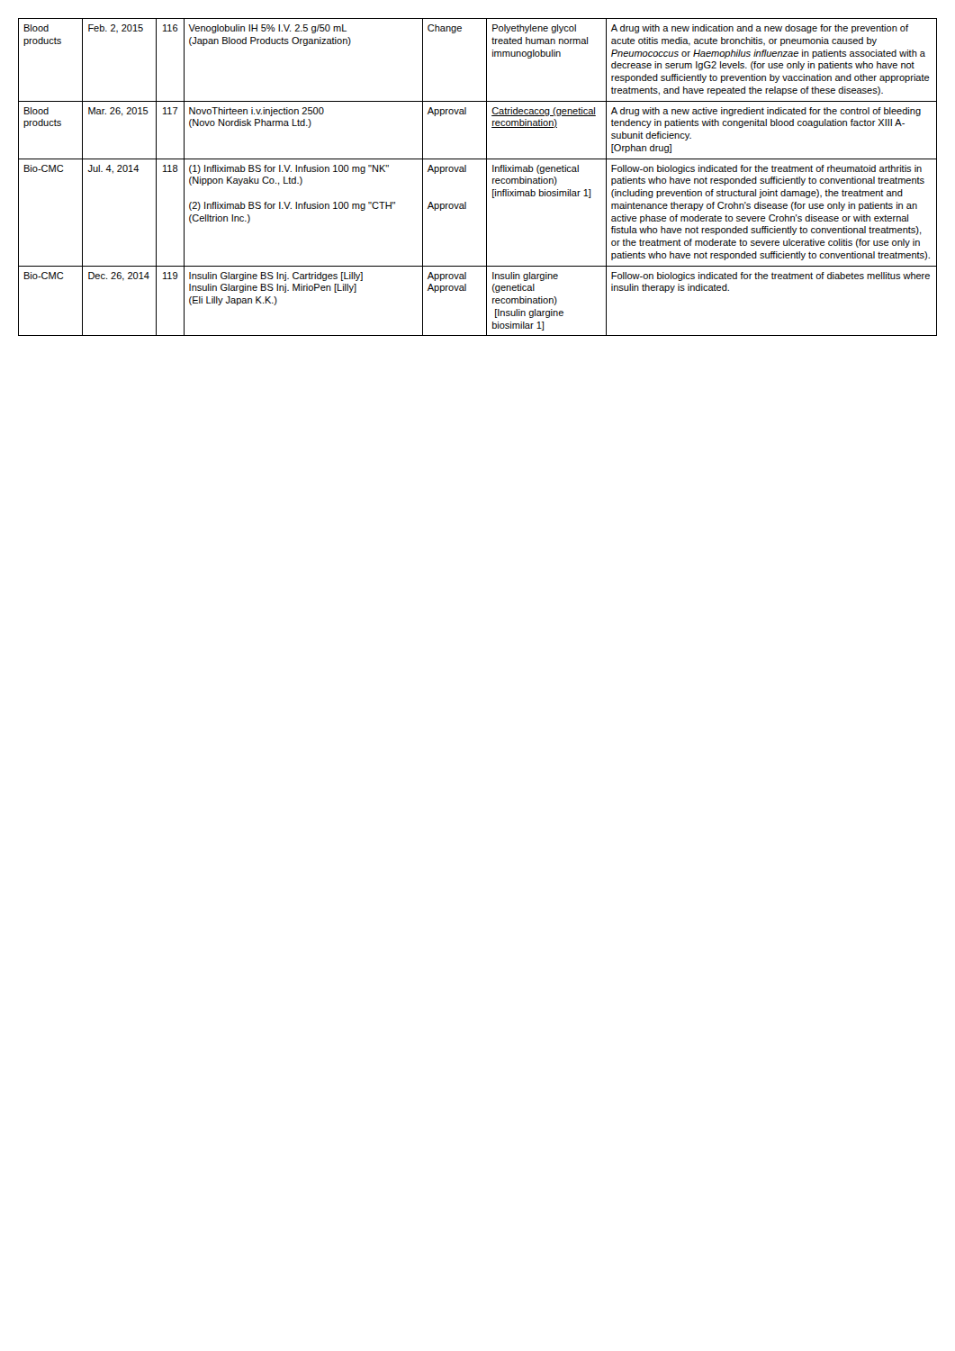| Blood products | Feb. 2, 2015 | 116 | Venoglobulin IH 5% I.V. 2.5 g/50 mL (Japan Blood Products Organization) | Change | Polyethylene glycol treated human normal immunoglobulin | A drug with a new indication and a new dosage for the prevention of acute otitis media, acute bronchitis, or pneumonia caused by Pneumococcus or Haemophilus influenzae in patients associated with a decrease in serum IgG2 levels. (for use only in patients who have not responded sufficiently to prevention by vaccination and other appropriate treatments, and have repeated the relapse of these diseases). |
| Blood products | Mar. 26, 2015 | 117 | NovoThirteen i.v.injection 2500 (Novo Nordisk Pharma Ltd.) | Approval | Catridecacog (genetical recombination) | A drug with a new active ingredient indicated for the control of bleeding tendency in patients with congenital blood coagulation factor XIII A-subunit deficiency. [Orphan drug] |
| Bio-CMC | Jul. 4, 2014 | 118 | (1) Infliximab BS for I.V. Infusion 100 mg "NK" (Nippon Kayaku Co., Ltd.) (2) Infliximab BS for I.V. Infusion 100 mg "CTH" (Celltrion Inc.) | Approval Approval | Infliximab (genetical recombination) [infliximab biosimilar 1] | Follow-on biologics indicated for the treatment of rheumatoid arthritis in patients who have not responded sufficiently to conventional treatments (including prevention of structural joint damage), the treatment and maintenance therapy of Crohn's disease (for use only in patients in an active phase of moderate to severe Crohn's disease or with external fistula who have not responded sufficiently to conventional treatments), or the treatment of moderate to severe ulcerative colitis (for use only in patients who have not responded sufficiently to conventional treatments). |
| Bio-CMC | Dec. 26, 2014 | 119 | Insulin Glargine BS Inj. Cartridges [Lilly] Insulin Glargine BS Inj. MirioPen [Lilly] (Eli Lilly Japan K.K.) | Approval Approval | Insulin glargine (genetical recombination) [Insulin glargine biosimilar 1] | Follow-on biologics indicated for the treatment of diabetes mellitus where insulin therapy is indicated. |